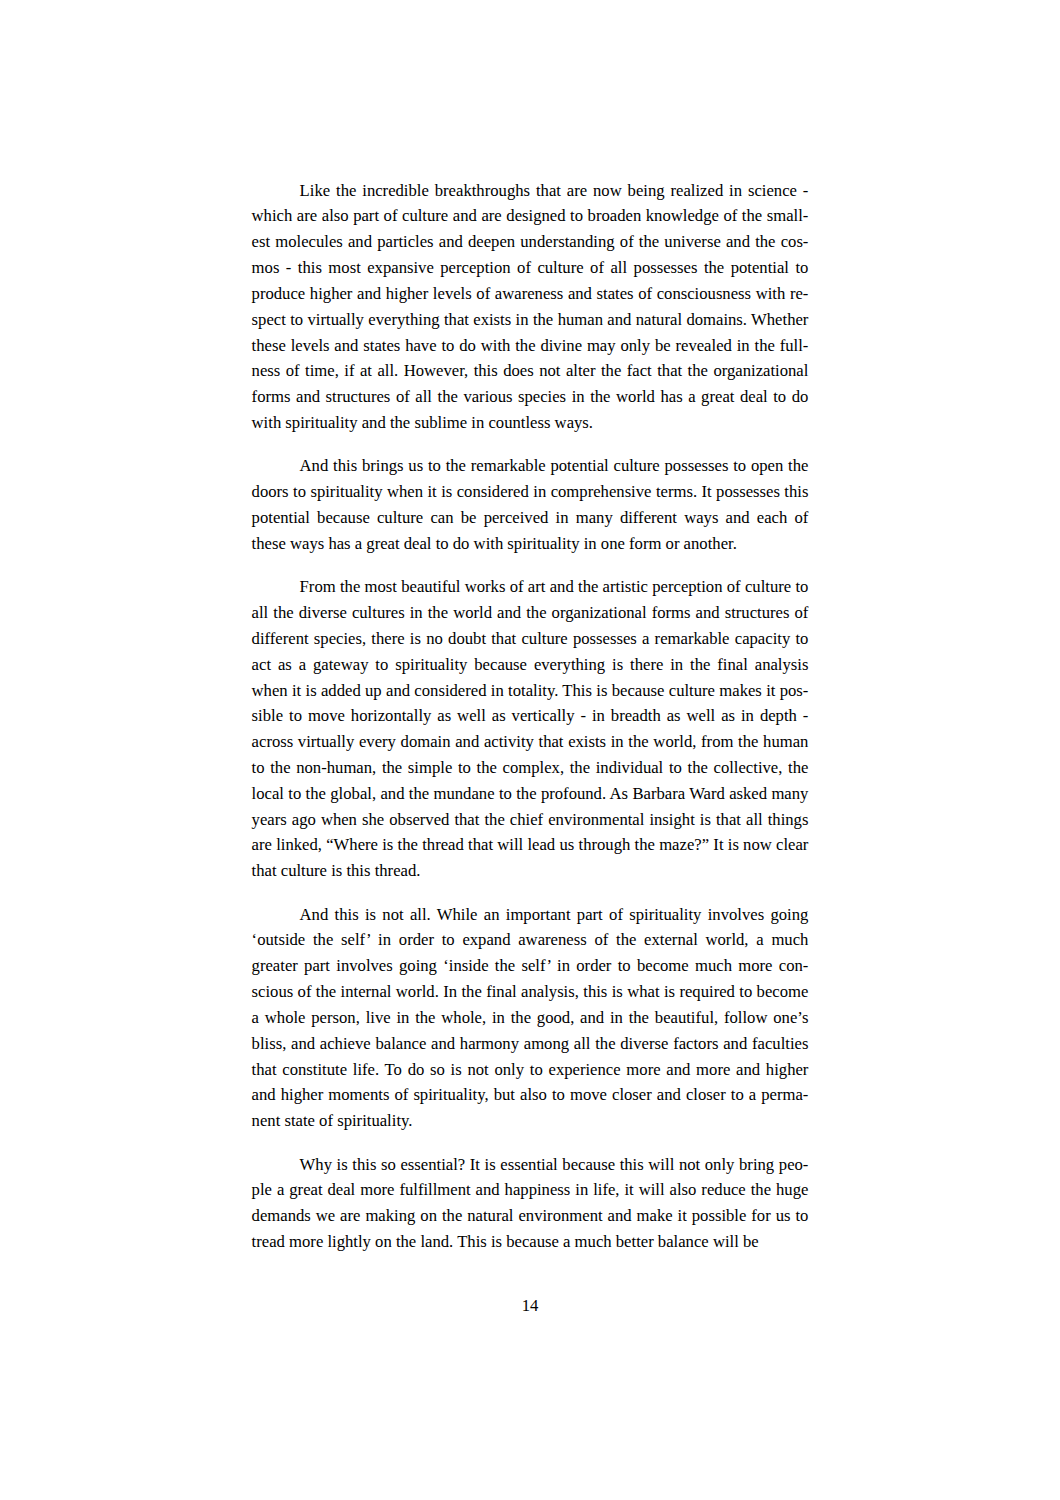Like the incredible breakthroughs that are now being realized in science - which are also part of culture and are designed to broaden knowledge of the smallest molecules and particles and deepen understanding of the universe and the cosmos - this most expansive perception of culture of all possesses the potential to produce higher and higher levels of awareness and states of consciousness with respect to virtually everything that exists in the human and natural domains. Whether these levels and states have to do with the divine may only be revealed in the fullness of time, if at all. However, this does not alter the fact that the organizational forms and structures of all the various species in the world has a great deal to do with spirituality and the sublime in countless ways.
And this brings us to the remarkable potential culture possesses to open the doors to spirituality when it is considered in comprehensive terms. It possesses this potential because culture can be perceived in many different ways and each of these ways has a great deal to do with spirituality in one form or another.
From the most beautiful works of art and the artistic perception of culture to all the diverse cultures in the world and the organizational forms and structures of different species, there is no doubt that culture possesses a remarkable capacity to act as a gateway to spirituality because everything is there in the final analysis when it is added up and considered in totality. This is because culture makes it possible to move horizontally as well as vertically - in breadth as well as in depth - across virtually every domain and activity that exists in the world, from the human to the non-human, the simple to the complex, the individual to the collective, the local to the global, and the mundane to the profound. As Barbara Ward asked many years ago when she observed that the chief environmental insight is that all things are linked, “Where is the thread that will lead us through the maze?” It is now clear that culture is this thread.
And this is not all. While an important part of spirituality involves going ‘outside the self’ in order to expand awareness of the external world, a much greater part involves going ‘inside the self’ in order to become much more conscious of the internal world. In the final analysis, this is what is required to become a whole person, live in the whole, in the good, and in the beautiful, follow one’s bliss, and achieve balance and harmony among all the diverse factors and faculties that constitute life. To do so is not only to experience more and more and higher and higher moments of spirituality, but also to move closer and closer to a permanent state of spirituality.
Why is this so essential? It is essential because this will not only bring people a great deal more fulfillment and happiness in life, it will also reduce the huge demands we are making on the natural environment and make it possible for us to tread more lightly on the land. This is because a much better balance will be
14